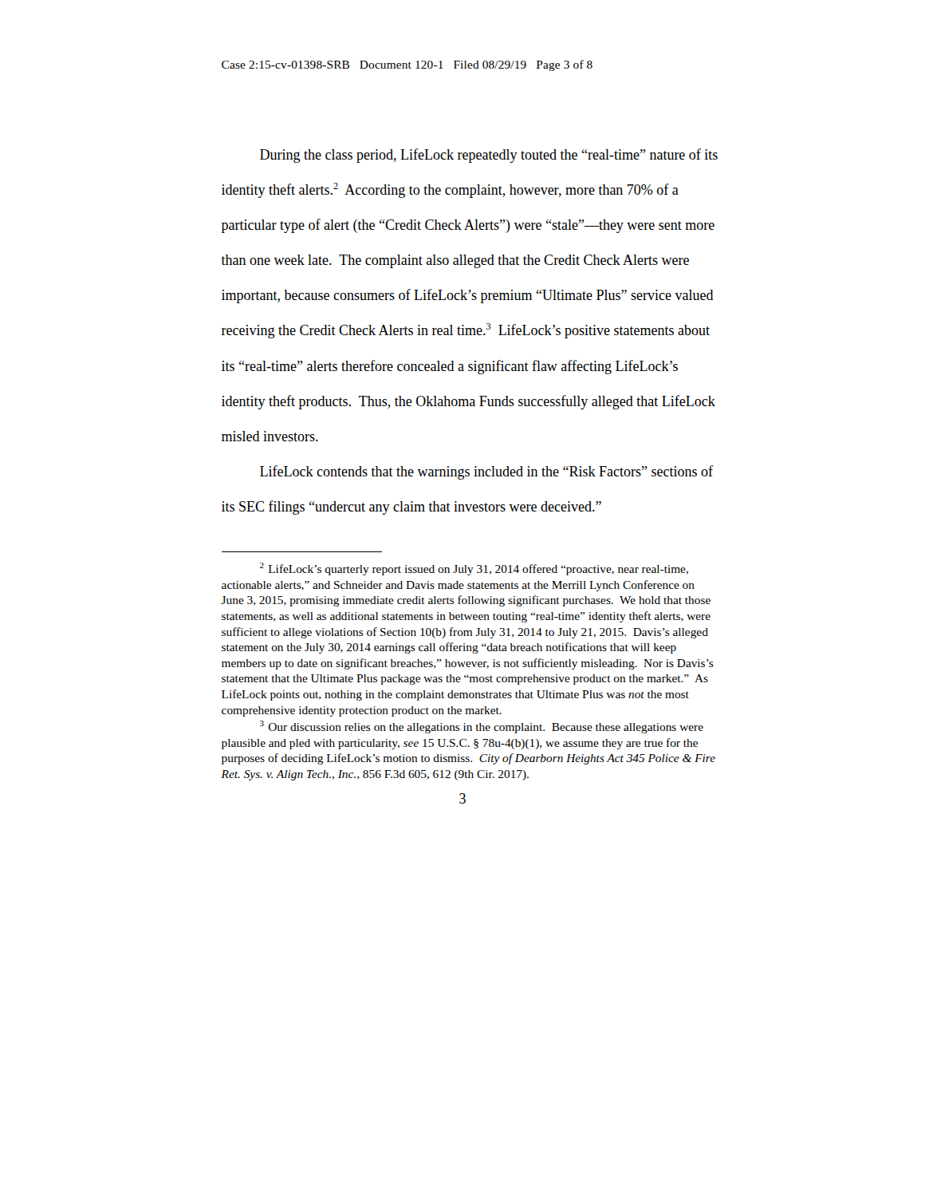Case 2:15-cv-01398-SRB Document 120-1 Filed 08/29/19 Page 3 of 8
During the class period, LifeLock repeatedly touted the “real-time” nature of its identity theft alerts.2 According to the complaint, however, more than 70% of a particular type of alert (the “Credit Check Alerts”) were “stale”—they were sent more than one week late. The complaint also alleged that the Credit Check Alerts were important, because consumers of LifeLock’s premium “Ultimate Plus” service valued receiving the Credit Check Alerts in real time.3 LifeLock’s positive statements about its “real-time” alerts therefore concealed a significant flaw affecting LifeLock’s identity theft products. Thus, the Oklahoma Funds successfully alleged that LifeLock misled investors.
LifeLock contends that the warnings included in the “Risk Factors” sections of its SEC filings “undercut any claim that investors were deceived.”
2 LifeLock’s quarterly report issued on July 31, 2014 offered “proactive, near real-time, actionable alerts,” and Schneider and Davis made statements at the Merrill Lynch Conference on June 3, 2015, promising immediate credit alerts following significant purchases. We hold that those statements, as well as additional statements in between touting “real-time” identity theft alerts, were sufficient to allege violations of Section 10(b) from July 31, 2014 to July 21, 2015. Davis’s alleged statement on the July 30, 2014 earnings call offering “data breach notifications that will keep members up to date on significant breaches,” however, is not sufficiently misleading. Nor is Davis’s statement that the Ultimate Plus package was the “most comprehensive product on the market.” As LifeLock points out, nothing in the complaint demonstrates that Ultimate Plus was not the most comprehensive identity protection product on the market.
3 Our discussion relies on the allegations in the complaint. Because these allegations were plausible and pled with particularity, see 15 U.S.C. § 78u-4(b)(1), we assume they are true for the purposes of deciding LifeLock’s motion to dismiss. City of Dearborn Heights Act 345 Police & Fire Ret. Sys. v. Align Tech., Inc., 856 F.3d 605, 612 (9th Cir. 2017).
3